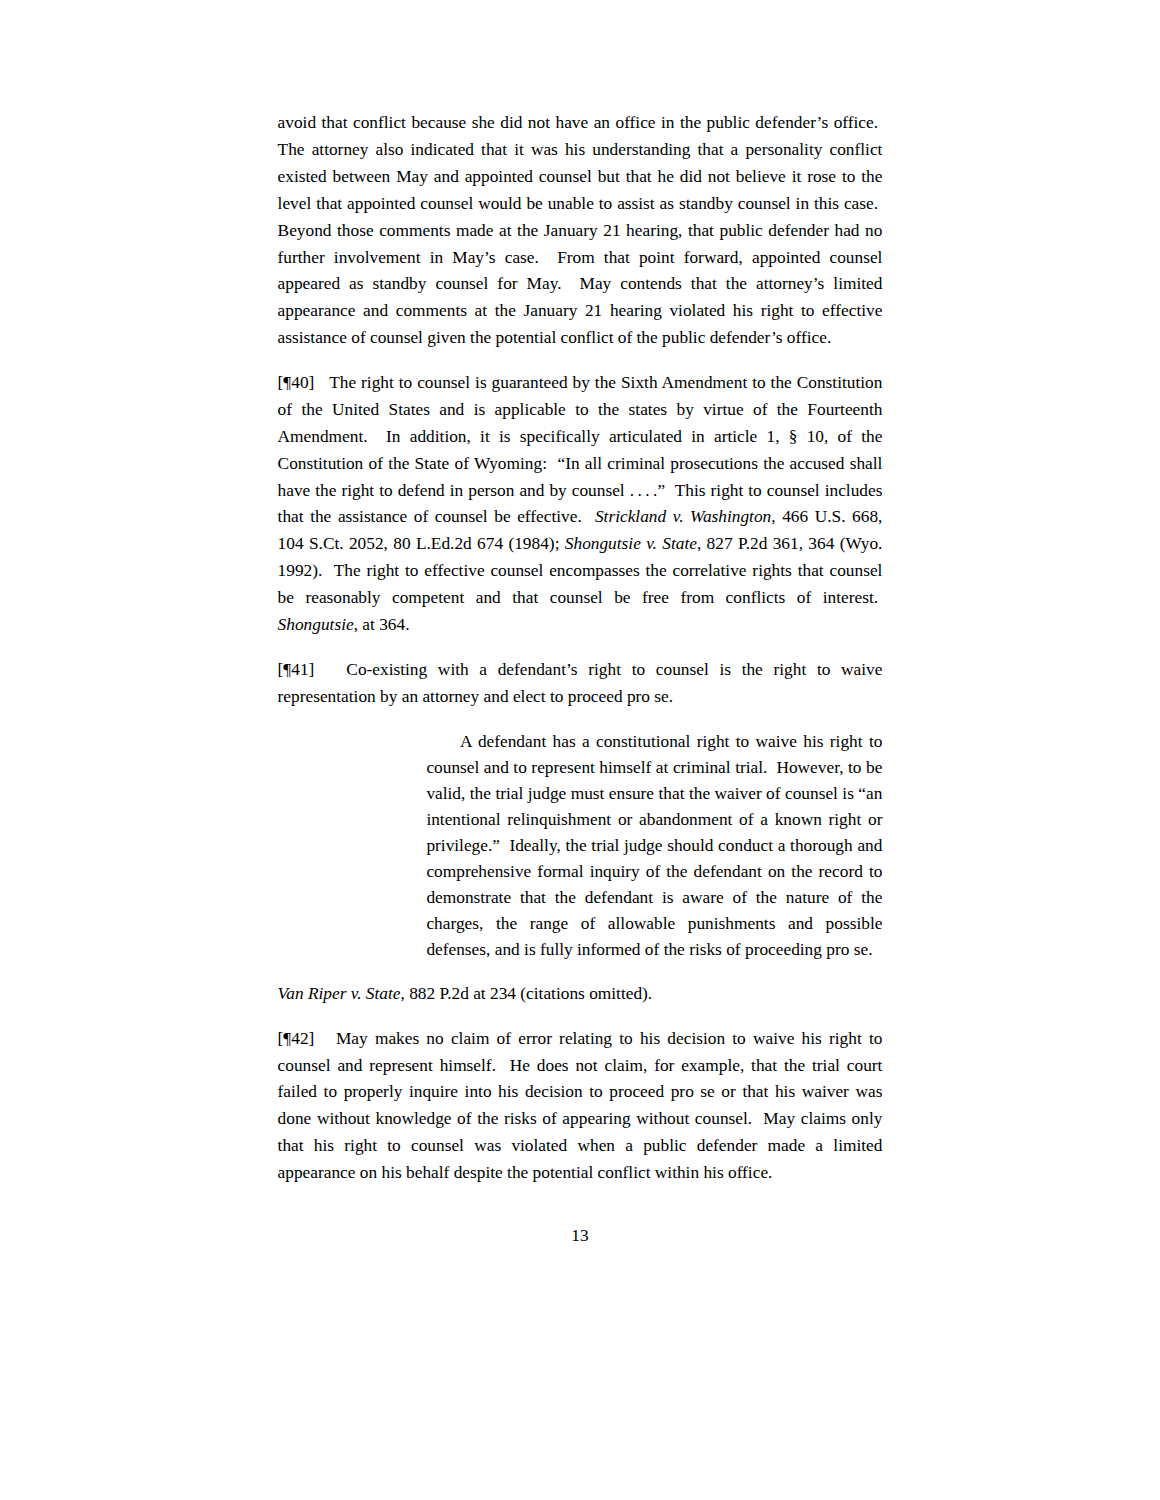avoid that conflict because she did not have an office in the public defender’s office. The attorney also indicated that it was his understanding that a personality conflict existed between May and appointed counsel but that he did not believe it rose to the level that appointed counsel would be unable to assist as standby counsel in this case. Beyond those comments made at the January 21 hearing, that public defender had no further involvement in May’s case. From that point forward, appointed counsel appeared as standby counsel for May. May contends that the attorney’s limited appearance and comments at the January 21 hearing violated his right to effective assistance of counsel given the potential conflict of the public defender’s office.
[¶40] The right to counsel is guaranteed by the Sixth Amendment to the Constitution of the United States and is applicable to the states by virtue of the Fourteenth Amendment. In addition, it is specifically articulated in article 1, § 10, of the Constitution of the State of Wyoming: “In all criminal prosecutions the accused shall have the right to defend in person and by counsel . . . .” This right to counsel includes that the assistance of counsel be effective. Strickland v. Washington, 466 U.S. 668, 104 S.Ct. 2052, 80 L.Ed.2d 674 (1984); Shongutsie v. State, 827 P.2d 361, 364 (Wyo. 1992). The right to effective counsel encompasses the correlative rights that counsel be reasonably competent and that counsel be free from conflicts of interest. Shongutsie, at 364.
[¶41] Co-existing with a defendant’s right to counsel is the right to waive representation by an attorney and elect to proceed pro se.
A defendant has a constitutional right to waive his right to counsel and to represent himself at criminal trial. However, to be valid, the trial judge must ensure that the waiver of counsel is “an intentional relinquishment or abandonment of a known right or privilege.” Ideally, the trial judge should conduct a thorough and comprehensive formal inquiry of the defendant on the record to demonstrate that the defendant is aware of the nature of the charges, the range of allowable punishments and possible defenses, and is fully informed of the risks of proceeding pro se.
Van Riper v. State, 882 P.2d at 234 (citations omitted).
[¶42] May makes no claim of error relating to his decision to waive his right to counsel and represent himself. He does not claim, for example, that the trial court failed to properly inquire into his decision to proceed pro se or that his waiver was done without knowledge of the risks of appearing without counsel. May claims only that his right to counsel was violated when a public defender made a limited appearance on his behalf despite the potential conflict within his office.
13